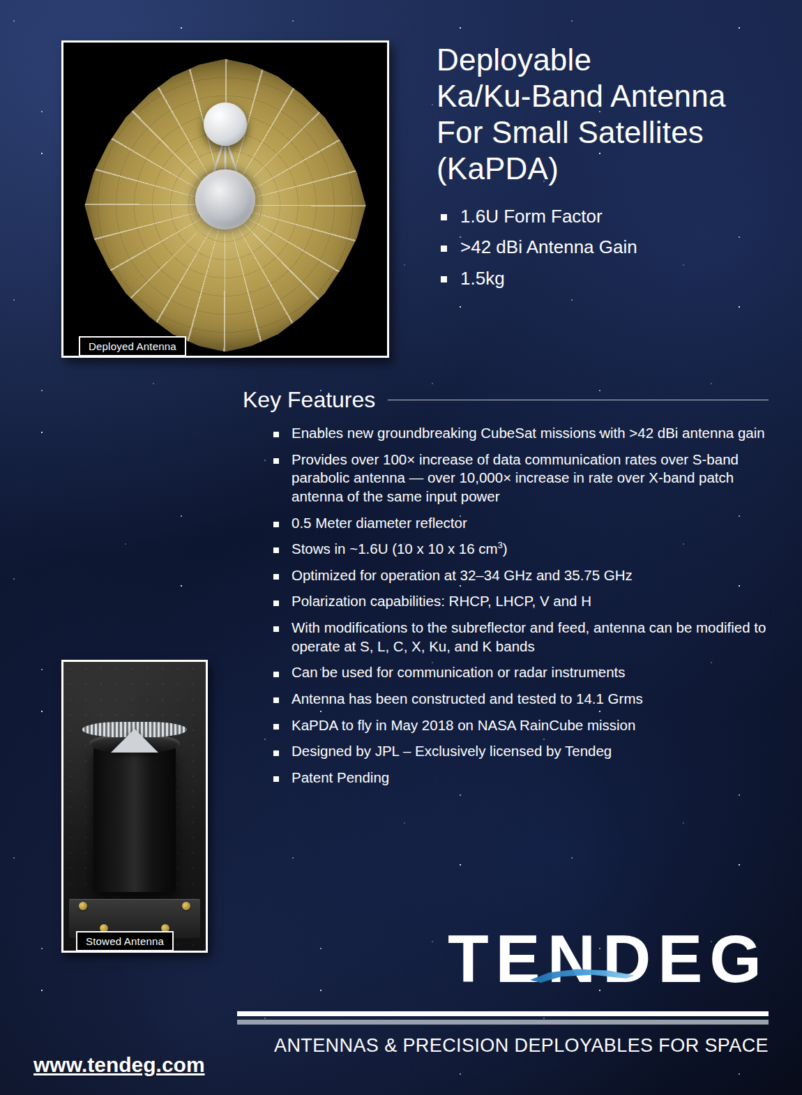Deployed Antenna
Deployable
Ka/Ku-Band Antenna
For Small Satellites
(KaPDA)
1.6U Form Factor
>42 dBi Antenna Gain
1.5kg
Key Features
Enables new groundbreaking CubeSat missions with >42 dBi antenna gain
Provides over 100× increase of data communication rates over S-band parabolic antenna — over 10,000× increase in rate over X-band patch antenna of the same input power
0.5 Meter diameter reflector
Stows in ~1.6U (10 x 10 x 16 cm3)
Optimized for operation at 32–34 GHz and 35.75 GHz
Polarization capabilities: RHCP, LHCP, V and H
With modifications to the subreflector and feed, antenna can be modified to operate at S, L, C, X, Ku, and K bands
Can be used for communication or radar instruments
Antenna has been constructed and tested to 14.1 Grms
KaPDA to fly in May 2018 on NASA RainCube mission
Designed by JPL – Exclusively licensed by Tendeg
Patent Pending
Stowed Antenna
TENDEG
ANTENNAS & PRECISION DEPLOYABLES FOR SPACE
www.tendeg.com